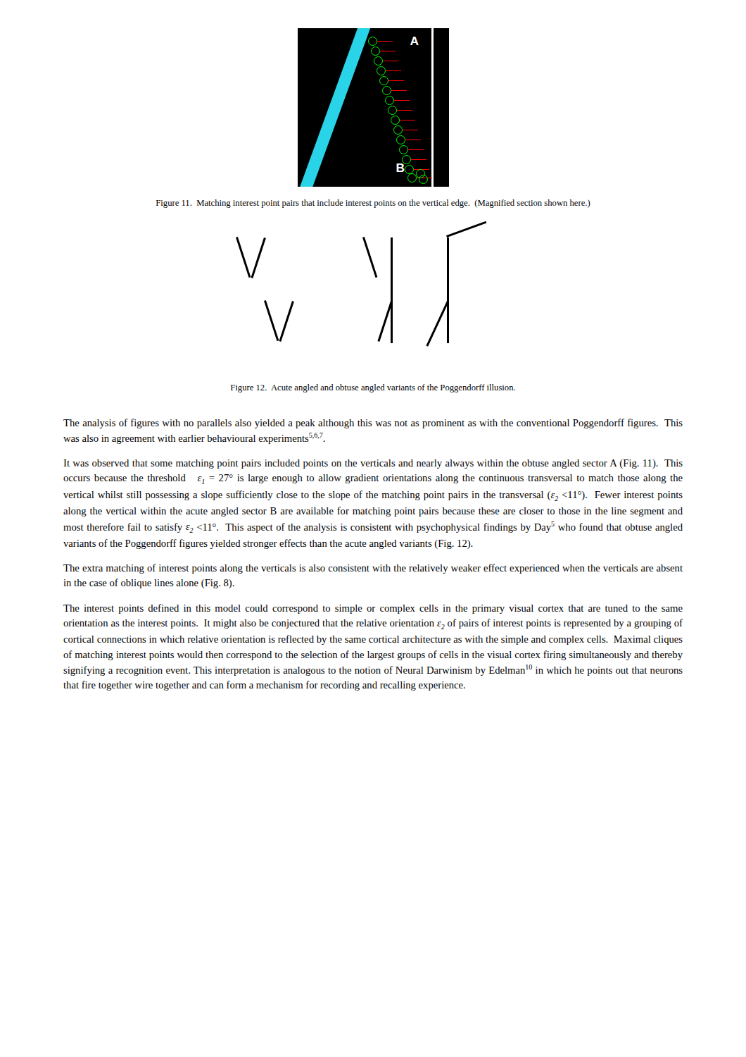A
B
Figure 11. Matching interest point pairs that include interest points on the vertical edge. (Magnified section shown here.)
Figure 12. Acute angled and obtuse angled variants of the Poggendorff illusion.
The analysis of figures with no parallels also yielded a peak although this was not as prominent as with the conventional Poggendorff figures. This was also in agreement with earlier behavioural experiments5,6,7.
It was observed that some matching point pairs included points on the verticals and nearly always within the obtuse angled sector A (Fig. 11). This occurs because the threshold ε1 = 27° is large enough to allow gradient orientations along the continuous transversal to match those along the vertical whilst still possessing a slope sufficiently close to the slope of the matching point pairs in the transversal (ε2 <11°). Fewer interest points along the vertical within the acute angled sector B are available for matching point pairs because these are closer to those in the line segment and most therefore fail to satisfy ε2 <11°. This aspect of the analysis is consistent with psychophysical findings by Day5 who found that obtuse angled variants of the Poggendorff figures yielded stronger effects than the acute angled variants (Fig. 12).
The extra matching of interest points along the verticals is also consistent with the relatively weaker effect experienced when the verticals are absent in the case of oblique lines alone (Fig. 8).
The interest points defined in this model could correspond to simple or complex cells in the primary visual cortex that are tuned to the same orientation as the interest points. It might also be conjectured that the relative orientation ε2 of pairs of interest points is represented by a grouping of cortical connections in which relative orientation is reflected by the same cortical architecture as with the simple and complex cells. Maximal cliques of matching interest points would then correspond to the selection of the largest groups of cells in the visual cortex firing simultaneously and thereby signifying a recognition event. This interpretation is analogous to the notion of Neural Darwinism by Edelman10 in which he points out that neurons that fire together wire together and can form a mechanism for recording and recalling experience.